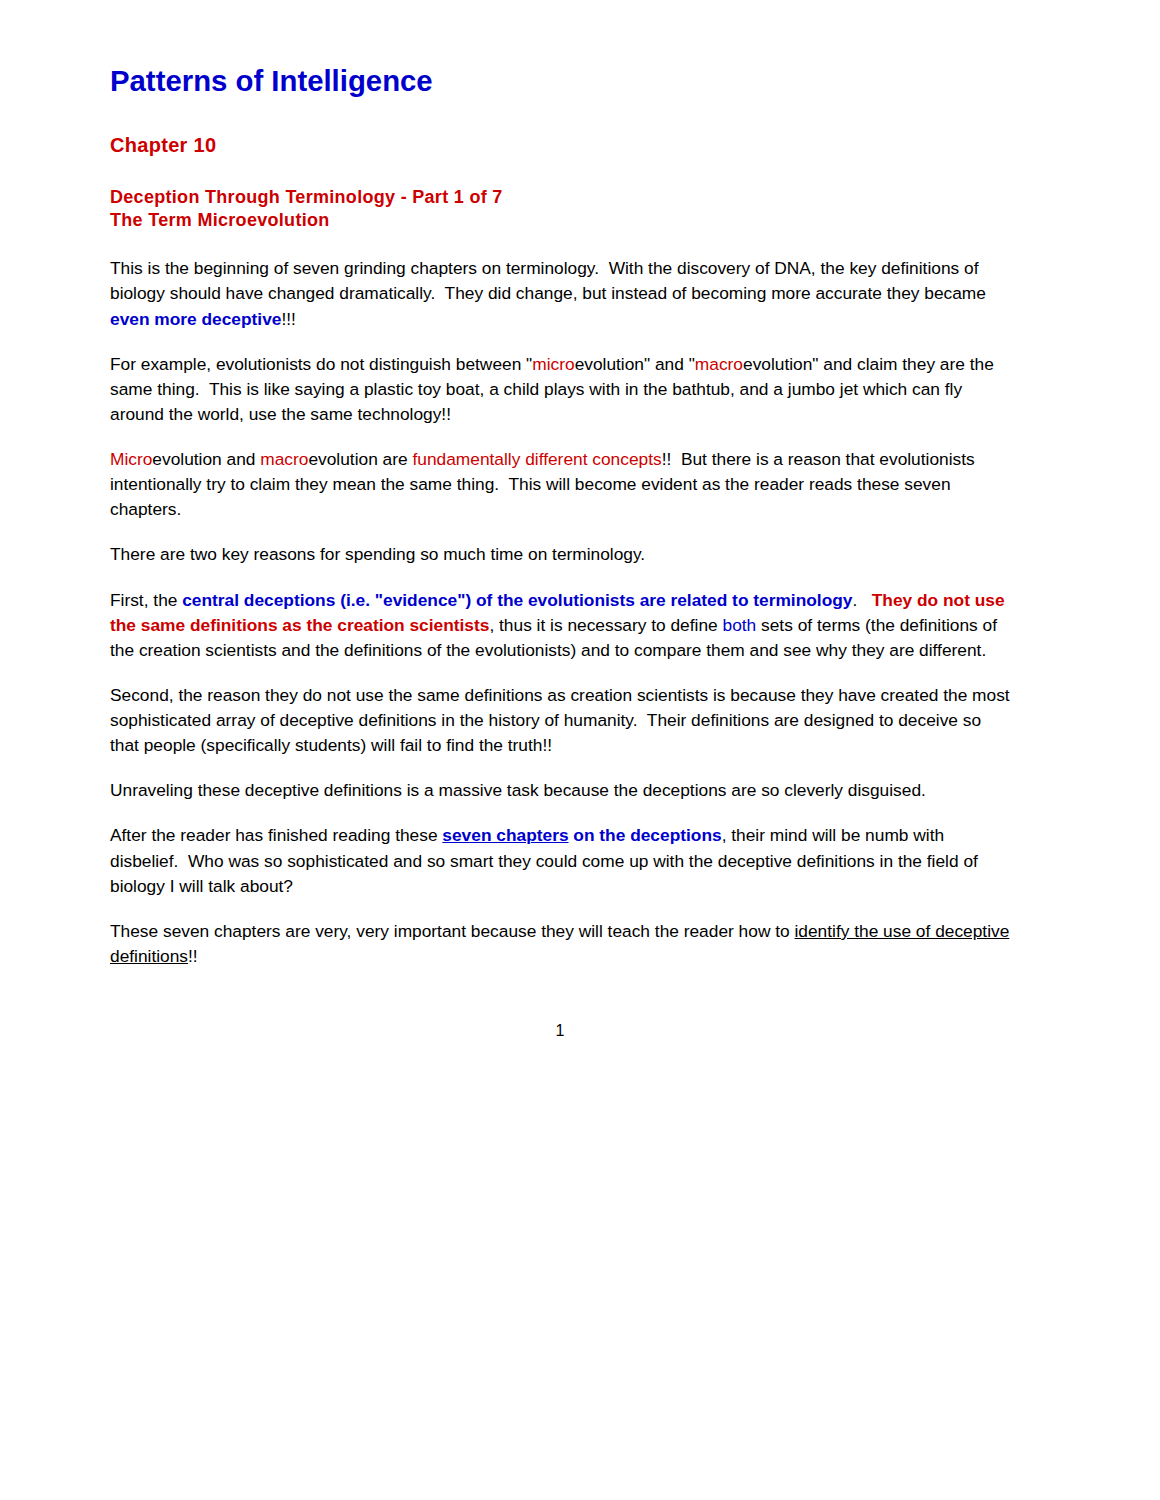Patterns of Intelligence
Chapter 10
Deception Through Terminology - Part 1 of 7
The Term Microevolution
This is the beginning of seven grinding chapters on terminology. With the discovery of DNA, the key definitions of biology should have changed dramatically. They did change, but instead of becoming more accurate they became even more deceptive!!!
For example, evolutionists do not distinguish between "microevolution" and "macroevolution" and claim they are the same thing. This is like saying a plastic toy boat, a child plays with in the bathtub, and a jumbo jet which can fly around the world, use the same technology!!
Microevolution and macroevolution are fundamentally different concepts!! But there is a reason that evolutionists intentionally try to claim they mean the same thing. This will become evident as the reader reads these seven chapters.
There are two key reasons for spending so much time on terminology.
First, the central deceptions (i.e. "evidence") of the evolutionists are related to terminology. They do not use the same definitions as the creation scientists, thus it is necessary to define both sets of terms (the definitions of the creation scientists and the definitions of the evolutionists) and to compare them and see why they are different.
Second, the reason they do not use the same definitions as creation scientists is because they have created the most sophisticated array of deceptive definitions in the history of humanity. Their definitions are designed to deceive so that people (specifically students) will fail to find the truth!!
Unraveling these deceptive definitions is a massive task because the deceptions are so cleverly disguised.
After the reader has finished reading these seven chapters on the deceptions, their mind will be numb with disbelief. Who was so sophisticated and so smart they could come up with the deceptive definitions in the field of biology I will talk about?
These seven chapters are very, very important because they will teach the reader how to identify the use of deceptive definitions!!
1